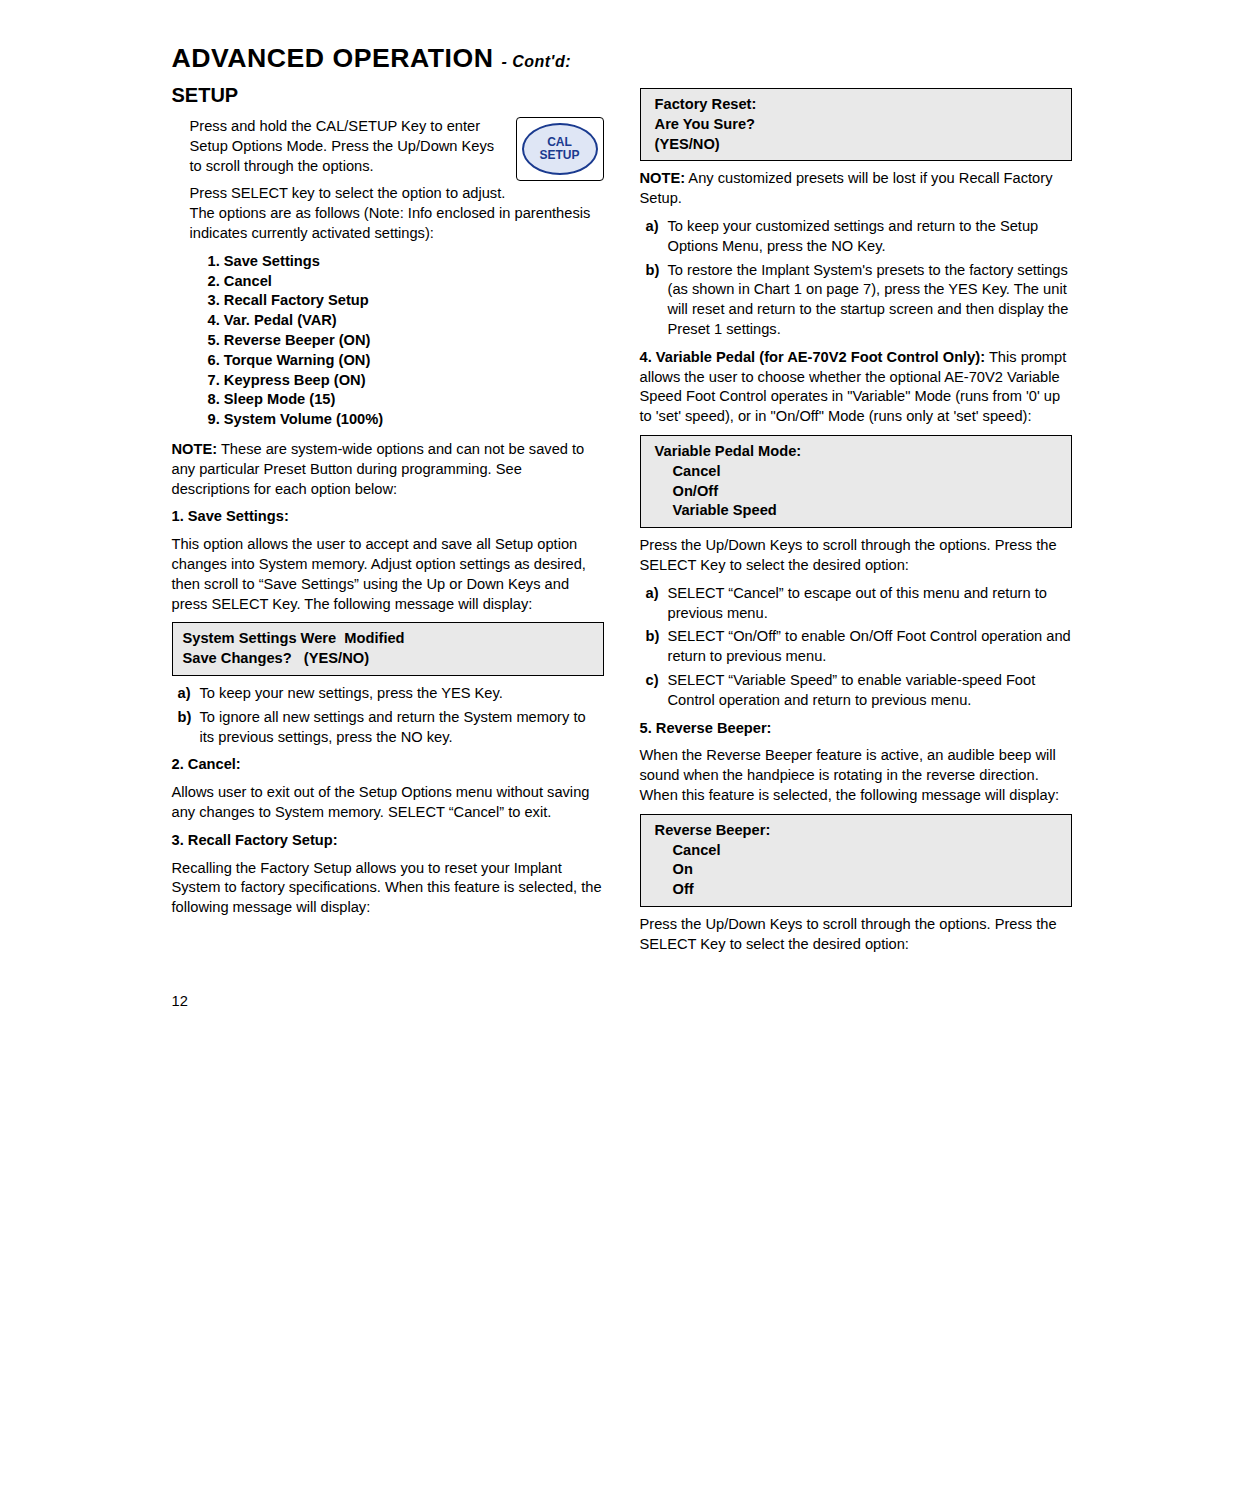ADVANCED OPERATION - Cont'd:
SETUP
CAL SETUP
Press and hold the CAL/SETUP Key to enter Setup Options Mode. Press the Up/Down Keys to scroll through the options.
Press SELECT key to select the option to adjust. The options are as follows (Note: Info enclosed in parenthesis indicates currently activated settings):
1. Save Settings
2. Cancel
3. Recall Factory Setup
4. Var. Pedal (VAR)
5. Reverse Beeper (ON)
6. Torque Warning (ON)
7. Keypress Beep (ON)
8. Sleep Mode (15)
9. System Volume (100%)
NOTE: These are system-wide options and can not be saved to any particular Preset Button during programming. See descriptions for each option below:
1. Save Settings:
This option allows the user to accept and save all Setup option changes into System memory. Adjust option settings as desired, then scroll to “Save Settings” using the Up or Down Keys and press SELECT Key. The following message will display:
System Settings Were Modified Save Changes? (YES/NO)
a) To keep your new settings, press the YES Key.
b) To ignore all new settings and return the System memory to its previous settings, press the NO key.
2. Cancel:
Allows user to exit out of the Setup Options menu without saving any changes to System memory. SELECT “Cancel” to exit.
3. Recall Factory Setup:
Recalling the Factory Setup allows you to reset your Implant System to factory specifications. When this feature is selected, the following message will display:
Factory Reset: Are You Sure? (YES/NO)
NOTE: Any customized presets will be lost if you Recall Factory Setup.
a) To keep your customized settings and return to the Setup Options Menu, press the NO Key.
b) To restore the Implant System's presets to the factory settings (as shown in Chart 1 on page 7), press the YES Key. The unit will reset and return to the startup screen and then display the Preset 1 settings.
4. Variable Pedal (for AE-70V2 Foot Control Only): This prompt allows the user to choose whether the optional AE-70V2 Variable Speed Foot Control operates in "Variable" Mode (runs from '0' up to 'set' speed), or in "On/Off" Mode (runs only at 'set' speed):
Variable Pedal Mode: Cancel On/Off Variable Speed
Press the Up/Down Keys to scroll through the options. Press the SELECT Key to select the desired option:
a) SELECT “Cancel” to escape out of this menu and return to previous menu.
b) SELECT “On/Off” to enable On/Off Foot Control operation and return to previous menu.
c) SELECT “Variable Speed” to enable variable-speed Foot Control operation and return to previous menu.
5. Reverse Beeper:
When the Reverse Beeper feature is active, an audible beep will sound when the handpiece is rotating in the reverse direction. When this feature is selected, the following message will display:
Reverse Beeper: Cancel On Off
Press the Up/Down Keys to scroll through the options. Press the SELECT Key to select the desired option:
12